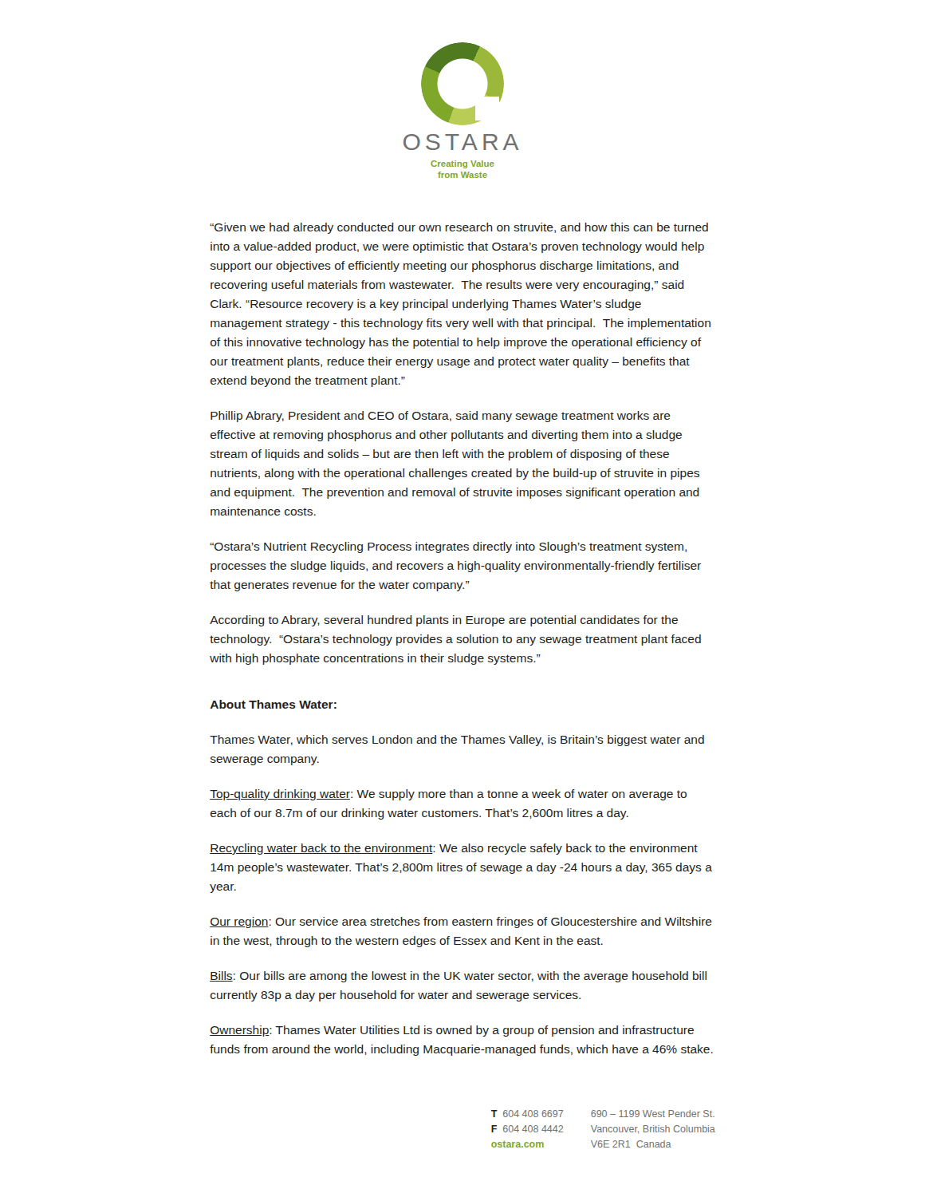OSTARA
Creating Value
from Waste
“Given we had already conducted our own research on struvite, and how this can be turned into a value-added product, we were optimistic that Ostara’s proven technology would help support our objectives of efficiently meeting our phosphorus discharge limitations, and recovering useful materials from wastewater. The results were very encouraging,” said Clark. “Resource recovery is a key principal underlying Thames Water’s sludge management strategy - this technology fits very well with that principal. The implementation of this innovative technology has the potential to help improve the operational efficiency of our treatment plants, reduce their energy usage and protect water quality – benefits that extend beyond the treatment plant.”
Phillip Abrary, President and CEO of Ostara, said many sewage treatment works are effective at removing phosphorus and other pollutants and diverting them into a sludge stream of liquids and solids – but are then left with the problem of disposing of these nutrients, along with the operational challenges created by the build-up of struvite in pipes and equipment. The prevention and removal of struvite imposes significant operation and maintenance costs.
“Ostara’s Nutrient Recycling Process integrates directly into Slough’s treatment system, processes the sludge liquids, and recovers a high-quality environmentally-friendly fertiliser that generates revenue for the water company.”
According to Abrary, several hundred plants in Europe are potential candidates for the technology. “Ostara’s technology provides a solution to any sewage treatment plant faced with high phosphate concentrations in their sludge systems.”
About Thames Water:
Thames Water, which serves London and the Thames Valley, is Britain’s biggest water and sewerage company.
Top-quality drinking water: We supply more than a tonne a week of water on average to each of our 8.7m of our drinking water customers. That’s 2,600m litres a day.
Recycling water back to the environment: We also recycle safely back to the environment 14m people’s wastewater. That’s 2,800m litres of sewage a day -24 hours a day, 365 days a year.
Our region: Our service area stretches from eastern fringes of Gloucestershire and Wiltshire in the west, through to the western edges of Essex and Kent in the east.
Bills: Our bills are among the lowest in the UK water sector, with the average household bill currently 83p a day per household for water and sewerage services.
Ownership: Thames Water Utilities Ltd is owned by a group of pension and infrastructure funds from around the world, including Macquarie-managed funds, which have a 46% stake.
T 604 408 6697
F 604 408 4442
ostara.com
690 – 1199 West Pender St.
Vancouver, British Columbia
V6E 2R1 Canada